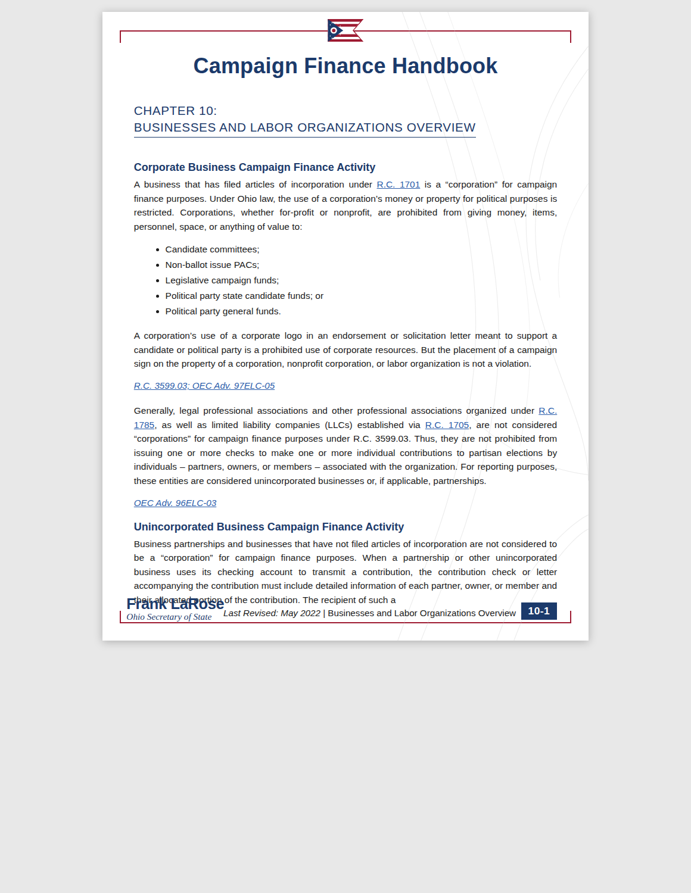Campaign Finance Handbook
CHAPTER 10:
BUSINESSES AND LABOR ORGANIZATIONS OVERVIEW
Corporate Business Campaign Finance Activity
A business that has filed articles of incorporation under R.C. 1701 is a “corporation” for campaign finance purposes. Under Ohio law, the use of a corporation’s money or property for political purposes is restricted. Corporations, whether for-profit or nonprofit, are prohibited from giving money, items, personnel, space, or anything of value to:
Candidate committees;
Non-ballot issue PACs;
Legislative campaign funds;
Political party state candidate funds; or
Political party general funds.
A corporation’s use of a corporate logo in an endorsement or solicitation letter meant to support a candidate or political party is a prohibited use of corporate resources. But the placement of a campaign sign on the property of a corporation, nonprofit corporation, or labor organization is not a violation.
R.C. 3599.03; OEC Adv. 97ELC-05
Generally, legal professional associations and other professional associations organized under R.C. 1785, as well as limited liability companies (LLCs) established via R.C. 1705, are not considered “corporations” for campaign finance purposes under R.C. 3599.03. Thus, they are not prohibited from issuing one or more checks to make one or more individual contributions to partisan elections by individuals – partners, owners, or members – associated with the organization. For reporting purposes, these entities are considered unincorporated businesses or, if applicable, partnerships.
OEC Adv. 96ELC-03
Unincorporated Business Campaign Finance Activity
Business partnerships and businesses that have not filed articles of incorporation are not considered to be a “corporation” for campaign finance purposes. When a partnership or other unincorporated business uses its checking account to transmit a contribution, the contribution check or letter accompanying the contribution must include detailed information of each partner, owner, or member and their allocated portion of the contribution. The recipient of such a
Last Revised: May 2022 | Businesses and Labor Organizations Overview
10-1
Frank LaRose
Ohio Secretary of State